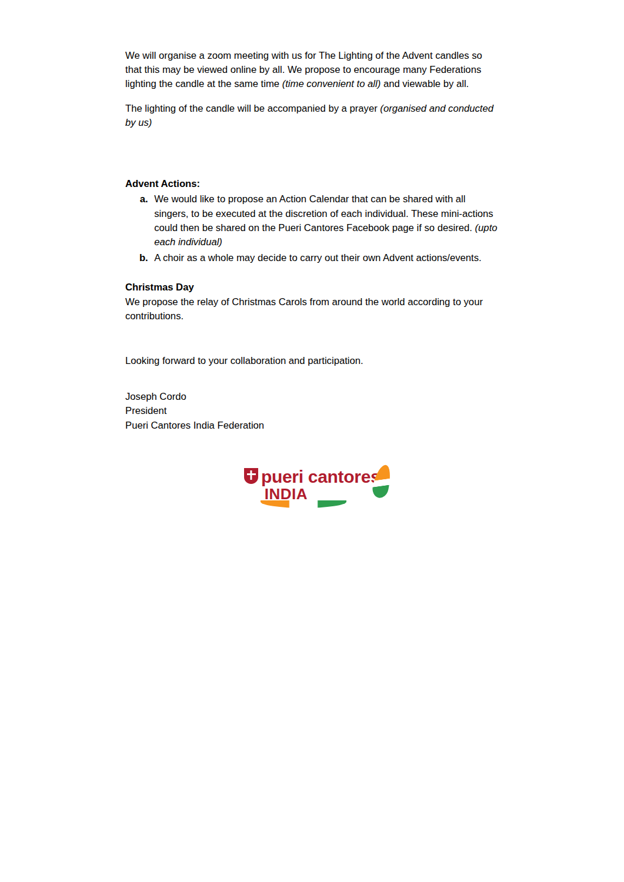We will organise a zoom meeting with us for The Lighting of the Advent candles so that this may be viewed online by all. We propose to encourage many Federations lighting the candle at the same time (time convenient to all) and viewable by all.
The lighting of the candle will be accompanied by a prayer (organised and conducted by us)
Advent Actions:
We would like to propose an Action Calendar that can be shared with all singers, to be executed at the discretion of each individual. These mini-actions could then be shared on the Pueri Cantores Facebook page if so desired. (upto each individual)
A choir as a whole may decide to carry out their own Advent actions/events.
Christmas Day
We propose the relay of Christmas Carols from around the world according to your contributions.
Looking forward to your collaboration and participation.
Joseph Cordo
President
Pueri Cantores India Federation
pueri cantores INDIA